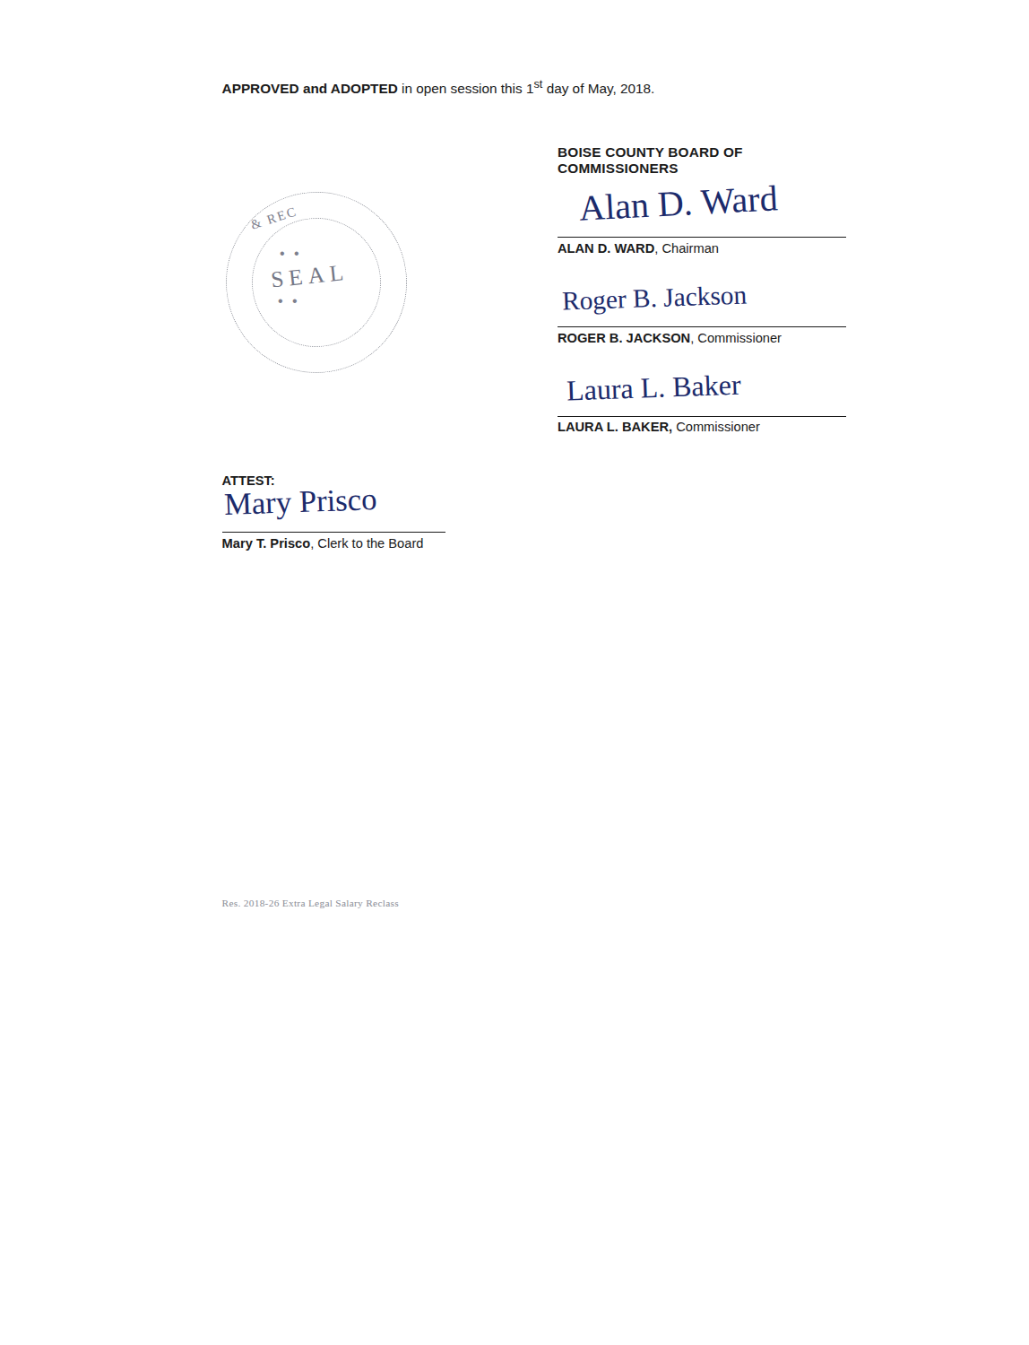APPROVED and ADOPTED in open session this 1st day of May, 2018.
& REC
• •
SEAL
• •
BOISE COUNTY BOARD OF COMMISSIONERS
Alan D. Ward
ALAN D. WARD, Chairman
Roger B. Jackson
ROGER B. JACKSON, Commissioner
Laura L. Baker
LAURA L. BAKER, Commissioner
ATTEST:
Mary Prisco
Mary T. Prisco, Clerk to the Board
Res. 2018-26 Extra Legal Salary Reclass